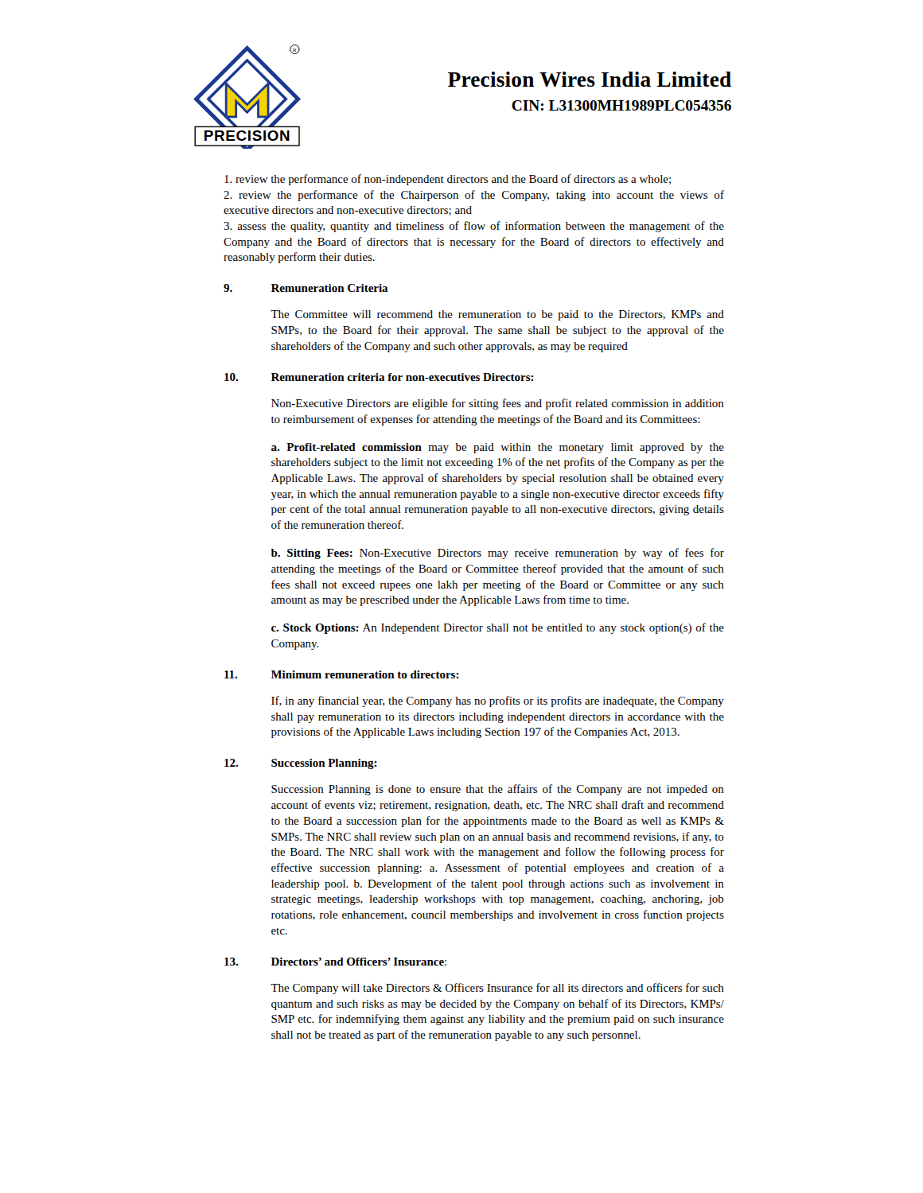R PRECISION
Precision Wires India Limited
CIN: L31300MH1989PLC054356
1. review the performance of non-independent directors and the Board of directors as a whole;
2. review the performance of the Chairperson of the Company, taking into account the views of executive directors and non-executive directors; and
3. assess the quality, quantity and timeliness of flow of information between the management of the Company and the Board of directors that is necessary for the Board of directors to effectively and reasonably perform their duties.
9.
Remuneration Criteria
The Committee will recommend the remuneration to be paid to the Directors, KMPs and SMPs, to the Board for their approval. The same shall be subject to the approval of the shareholders of the Company and such other approvals, as may be required
10.
Remuneration criteria for non-executives Directors:
Non-Executive Directors are eligible for sitting fees and profit related commission in addition to reimbursement of expenses for attending the meetings of the Board and its Committees:
a. Profit-related commission may be paid within the monetary limit approved by the shareholders subject to the limit not exceeding 1% of the net profits of the Company as per the Applicable Laws. The approval of shareholders by special resolution shall be obtained every year, in which the annual remuneration payable to a single non-executive director exceeds fifty per cent of the total annual remuneration payable to all non-executive directors, giving details of the remuneration thereof.
b. Sitting Fees: Non-Executive Directors may receive remuneration by way of fees for attending the meetings of the Board or Committee thereof provided that the amount of such fees shall not exceed rupees one lakh per meeting of the Board or Committee or any such amount as may be prescribed under the Applicable Laws from time to time.
c. Stock Options: An Independent Director shall not be entitled to any stock option(s) of the Company.
11.
Minimum remuneration to directors:
If, in any financial year, the Company has no profits or its profits are inadequate, the Company shall pay remuneration to its directors including independent directors in accordance with the provisions of the Applicable Laws including Section 197 of the Companies Act, 2013.
12.
Succession Planning:
Succession Planning is done to ensure that the affairs of the Company are not impeded on account of events viz; retirement, resignation, death, etc. The NRC shall draft and recommend to the Board a succession plan for the appointments made to the Board as well as KMPs & SMPs. The NRC shall review such plan on an annual basis and recommend revisions, if any, to the Board. The NRC shall work with the management and follow the following process for effective succession planning: a. Assessment of potential employees and creation of a leadership pool. b. Development of the talent pool through actions such as involvement in strategic meetings, leadership workshops with top management, coaching, anchoring, job rotations, role enhancement, council memberships and involvement in cross function projects etc.
13.
Directors’ and Officers’ Insurance:
The Company will take Directors & Officers Insurance for all its directors and officers for such quantum and such risks as may be decided by the Company on behalf of its Directors, KMPs/ SMP etc. for indemnifying them against any liability and the premium paid on such insurance shall not be treated as part of the remuneration payable to any such personnel.